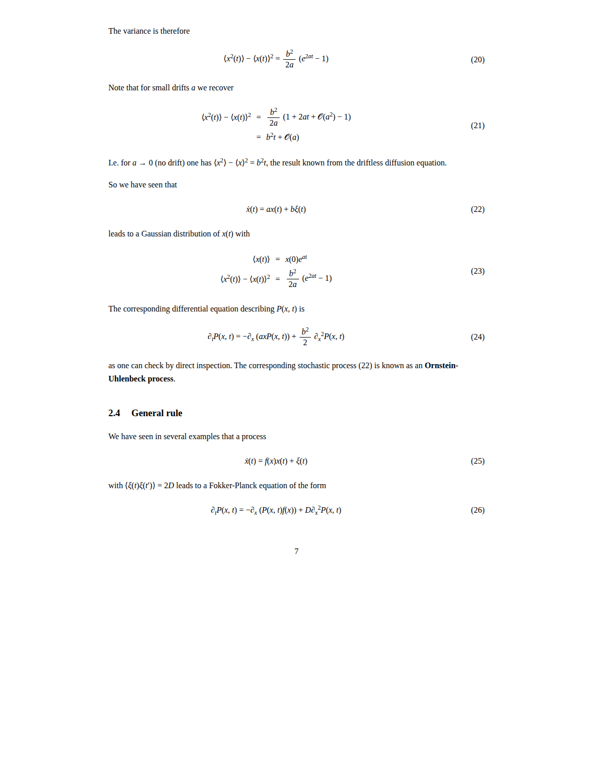The variance is therefore
⟨x2(t)⟩ − ⟨x(t)⟩2 = b22a (e2at − 1)
(20)
Note that for small drifts a we recover
| ⟨ x 2 ( t )⟩ − ⟨ x ( t )⟩ 2 | = | b 2 2 a (1 + 2 at + 𝒪( a 2 ) − 1) |
| | = | b 2 t + 𝒪( a ) |
(21)
I.e. for a → 0 (no drift) one has ⟨x2⟩ − ⟨x⟩2 = b2t, the result known from the driftless diffusion equation.
So we have seen that
ẋ(t) = ax(t) + bξ(t)
(22)
leads to a Gaussian distribution of x(t) with
| ⟨ x ( t )⟩ | = | x (0) e at |
| ⟨ x 2 ( t )⟩ − ⟨ x ( t )⟩ 2 | = | b 2 2 a ( e 2 at − 1) |
(23)
The corresponding differential equation describing P(x, t) is
∂tP(x, t) = −∂x (axP(x, t)) + b22 ∂x2P(x, t)
(24)
as one can check by direct inspection. The corresponding stochastic process (22) is known as an Ornstein-Uhlenbeck process.
2.4 General rule
We have seen in several examples that a process
ẋ(t) = f(x)x(t) + ξ(t)
(25)
with ⟨ξ(t)ξ(t′)⟩ = 2D leads to a Fokker-Planck equation of the form
∂tP(x, t) = −∂x (P(x, t)f(x)) + D∂x2P(x, t)
(26)
7